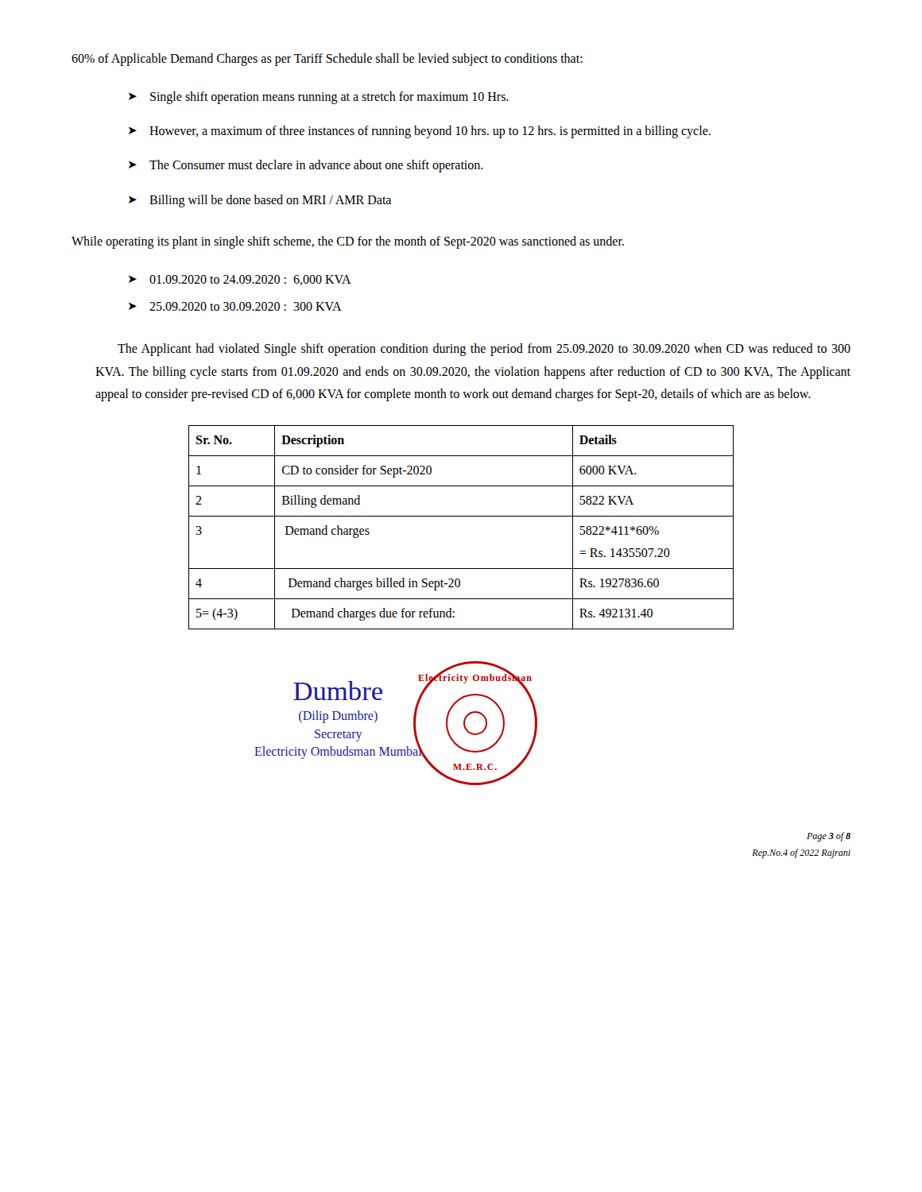60% of Applicable Demand Charges as per Tariff Schedule shall be levied subject to conditions that:
Single shift operation means running at a stretch for maximum 10 Hrs.
However, a maximum of three instances of running beyond 10 hrs. up to 12 hrs. is permitted in a billing cycle.
The Consumer must declare in advance about one shift operation.
Billing will be done based on MRI / AMR Data
While operating its plant in single shift scheme, the CD for the month of Sept-2020 was sanctioned as under.
01.09.2020 to 24.09.2020 : 6,000 KVA
25.09.2020 to 30.09.2020 : 300 KVA
The Applicant had violated Single shift operation condition during the period from 25.09.2020 to 30.09.2020 when CD was reduced to 300 KVA. The billing cycle starts from 01.09.2020 and ends on 30.09.2020, the violation happens after reduction of CD to 300 KVA, The Applicant appeal to consider pre-revised CD of 6,000 KVA for complete month to work out demand charges for Sept-20, details of which are as below.
| Sr. No. | Description | Details |
| --- | --- | --- |
| 1 | CD to consider for Sept-2020 | 6000 KVA. |
| 2 | Billing demand | 5822 KVA |
| 3 | Demand charges | 5822*411*60% = Rs. 1435507.20 |
| 4 | Demand charges billed in Sept-20 | Rs. 1927836.60 |
| 5= (4-3) | Demand charges due for refund: | Rs. 492131.40 |
Dumbre
(Dilip Dumbre)
Secretary
Electricity Ombudsman Mumbai
Electricity Ombudsman
M.E.R.C.
Page 3 of 8
Rep.No.4 of 2022 Rajrani